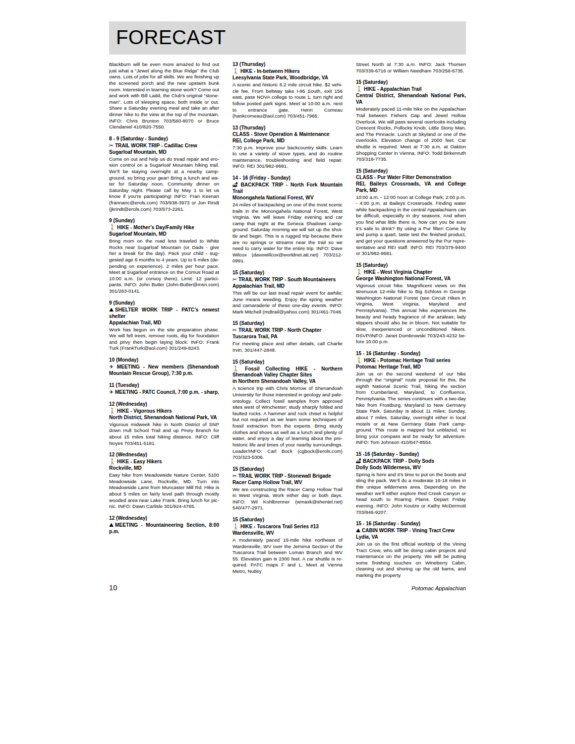FORECAST
Blackburn will be even more amazed to find out just what a “Jewel along the Blue Ridge” the Club owns. Lots of jobs for all skills. We are finishing up the screened porch and the new upstairs bunk room. Interested in learning stone work? Come out and work with Bill Ladd, the Club’s original “stoneman”. Lots of sleeping space, both inside or out. Share a Saturday evening meal and take an after dinner hike to the view at the top of the mountain. INFO: Chris Brunton 703/560-8070 or Bruce Clendaniel 410/820-7550.
8 - 9 (Saturday - Sunday)
✂TRAIL WORK TRIP - Cadillac Crew
Sugarloaf Mountain, MD
Come on out and help us do tread repair and erosion control on a Sugarloaf Mountain hiking trail. We’ll be staying overnight at a nearby campground, so bring your gear! Bring a lunch and water for Saturday noon. Community dinner on Saturday night. Please call by May 1 to let us know if you’re participating! INFO: Fran Keenan (frannanc@erols.com) 703/938-3973 or Jon Rindt (jkrindt@erols.com) 703/573-2261.
9 (Sunday)
🚶HIKE - Mother’s Day/Family Hike
Sugarloaf Mountain, MD
Bring mom on the road less traveled to White Rocks near Sugarloaf Mountain (or Dads - give her a break for the day). Pack your child - suggested age 6 months to 4 years. Up to 6 miles (depending on experience). 2 miles per hour pace. Meet at Sugarloaf entrance on the Comus Road at 10:00 a.m. (or convoy there). Limit: 12 participants. INFO: John Butler (John-Butler@msn.com) 301/263-0141.
9 (Sunday)
⛰SHELTER WORK TRIP - PATC’s newest shelter
Appalachian Trail, MD
Work has begun on the site preparation phase. We will fell trees, remove roots, dig for foundation and privy then begin laying block. INFO: Frank Turk (FrankTurk@aol.com) 301/249-8243.
10 (Monday)
✈MEETING - New members (Shenandoah Mountain Rescue Group), 7:30 p.m.
11 (Tuesday)
✈MEETING - PATC Council, 7:00 p.m. - sharp.
12 (Wednesday)
🚶HIKE - Vigorous Hikers
North District, Shenandoah National Park, VA
Vigorous midweek hike in North District of SNP down Hull School Trail and up Piney Branch for about 15 miles total hiking distance. INFO: Cliff Noyes 703/451-5181.
12 (Wednesday)
🚶HIKE - Easy Hikers
Rockville, MD
Easy hike from Meadowside Nature Center, 5100 Meadowside Lane, Rockville, MD. Turn into Meadowside Lane from Muncaster Mill Rd. Hike is about 5 miles on fairly level path through mostly wooded area near Lake Frank. Bring lunch for picnic. INFO: Dawn Carlisle 301/924-4765.
12 (Wednesday)
⛰MEETING - Mountaineering Section, 8:00 p.m.
13 (Thursday)
🚶HIKE - In-between Hikers
Leesylvania State Park, Woodbridge, VA
A scenic and historic 6.2 mile circuit hike. $2 vehicle fee. From beltway take I-95 South, exit 156 east, pass NOVA college to route 1, turn right and follow posted park signs. Meet at 10:00 a.m. next to entrance gate. Henri Comeau (hankcomeau@aol.com) 703/451-7965.
13 (Thursday)
CLASS - Stove Operation & Maintenance
REI, College Park, MD
7:30 p.m. Improve your backcountry skills. Learn to use a variety of stove types, and do routine maintenance, troubleshooting and field repair. INFO: REI 301/982-9681.
14 - 16 (Friday - Sunday)
🏕BACKPACK TRIP - North Fork Mountain Trail
Monongahela National Forest, WV
24 miles of backpacking on one of the most scenic trails in the Monongahela National Forest, West Virginia. We will leave Friday evening and car camp that night at the Seneca Shadows campground. Saturday morning we will set up the shuttle and begin. This is a rugged trip because there are no springs or streams near the trail so we need to carry water for the entire trip. INFO: Dave Wilcox (davewillcox@worldnet.att.net) 703/212-0991.
15 (Saturday)
✂TRAIL WORK TRIP - South Mountaineers
Appalachian Trail, MD
This will be our last tread repair event for awhile; June means weeding. Enjoy the spring weather and camaraderie of these one-day events. INFO: Mark Mitchell (mdtrail@yahoo.com) 301/461-7048.
15 (Saturday)
✂TRAIL WORK TRIP - North Chapter
Tuscarora Trail, PA
For meeting place and other details, call Charlie Irvin, 301/447-2848.
15 (Saturday)
🚶Fossil Collecting HIKE - Northern Shenandoah Valley Chapter Sites
in Northern Shenandoah Valley, VA
A science trip with Chris Morrow of Shenandoah University for those interested in geology and paleontology. Collect fossil samples from approved sites west of Winchester; study sharply folded and faulted rocks. A hammer and rock chisel is helpful but not required as we learn some techniques of fossil extraction from the experts. Bring sturdy clothes and shoes as well as a lunch and plenty of water, and enjoy a day of learning about the prehistoric life and times of your nearby surroundings. Leader/INFO: Carl Bock (cgbock@erols.com) 703/323-5306.
15 (Saturday)
✂TRAIL WORK TRIP - Stonewall Brigade
Racer Camp Hollow Trail, WV
We are constructing the Racer Camp Hollow Trail in West Virginia. Work either day or both days. INFO: Wil Kohlbrenner (wmaxk@shentel.net) 540/477-2971.
15 (Saturday)
🚶HIKE - Tuscarora Trail Series #13
Wardensville, WV
A moderately paced 15-mile hike northeast of Wardensville, WV over the Jemima Section of the Tuscarora Trail between Loman Branch and WV 55. Elevation gain is 2300 feet. A car shuttle is required. PATC maps F and L. Meet at Vienna Metro, Nutley
Street North at 7:30 a.m. INFO: Jack Thorsen 703/339-6716 or William Needham 703/256-6735.
15 (Saturday)
🚶HIKE - Appalachian Trail
Central District, Shenandoah National Park, VA
Moderately paced 11-mile hike on the Appalachian Trail between Fishers Gap and Jewel Hollow Overlook. We will pass several overlooks including Crescent Rocks, Pollocks Knob, Little Stony Man, and The Pinnacle. Lunch at Skyland or one of the overlooks. Elevation change of 2000 feet. Car shuttle is required. Meet at 7:30 a.m. at Oakton Shopping Center in Vienna. INFO: Todd Birkenruth 703/318-7735.
15 (Saturday)
CLASS - Pur Water Filter Demonstration
REI, Baileys Crossroads, VA and College Park, MD
10:00 a.m. - 12:00 noon at College Park; 2:00 p.m. - 4:00 p.m. at Baileys Crossroads. Finding water while backpacking in the central Appalachians can be difficult, especially in dry seasons. And when you find what little there is, how can you be sure it’s safe to drink? By using a Pur filter! Come by and pump a quart, taste test the finished product, and get your questions answered by the Pur representative and REI staff. INFO: REI 703/379-9400 or 301/982-9681.
15 (Saturday)
🚶HIKE - West Virginia Chapter
George Washington National Forest, VA
Vigorous circuit hike. Magnificent views on this strenuous 12-mile hike to Big Schloss in George Washington National Forest (see Circuit Hikes in Virginia, West Virginia, Maryland and Pennsylvania). This annual hike experiences the beauty and heady fragrance of the azaleas; lady slippers should also be in bloom. Not suitable for slow, inexperienced or unconditioned hikers. RSVP/INFO: Janet Dombrowski 703/243-4232 before 10:00 p.m.
15 - 16 (Saturday - Sunday)
🚶HIKE - Potomac Heritage Trail series
Potomac Heritage Trail, MD
Join us on the second weekend of our hike through the “original” route proposal for this, the eighth National Scenic Trail, hiking the section from Cumberland, Maryland, to Confluence, Pennsylvania. The series continues with a two-day hike from Frostburg, Maryland to New Germany State Park. Saturday is about 11 miles; Sunday, about 7 miles. Saturday, overnight either in local motels or at New Germany State Park campground. This route is mapped but unblazed, so bring your compass and be ready for adventure. INFO: Tom Johnson 410/647-8554.
15 -16 (Saturday - Sunday)
🏕BACKPACK TRIP - Dolly Sods
Dolly Sods Wilderness, WV
Spring is here and it’s time to put on the boots and sling the pack. We’ll do a moderate 16-18 miles in this unique wilderness area. Depending on the weather we’ll either explore Red Creek Canyon or head south to Roaring Plains. Depart Friday evening. INFO: John Koutze or Kathy McDermott 703/846-9207.
15 - 16 (Saturday - Sunday)
⛰CABIN WORK TRIP - Vining Tract Crew
Lydia, VA
Join us on the first official worktrip of the Vining Tract Crew, who will be doing cabin projects and maintenance on the property. We will be putting some finishing touches on Wineberry Cabin, cleaning out and shoring up the old barns, and marking the property
10 Potomac Appalachian